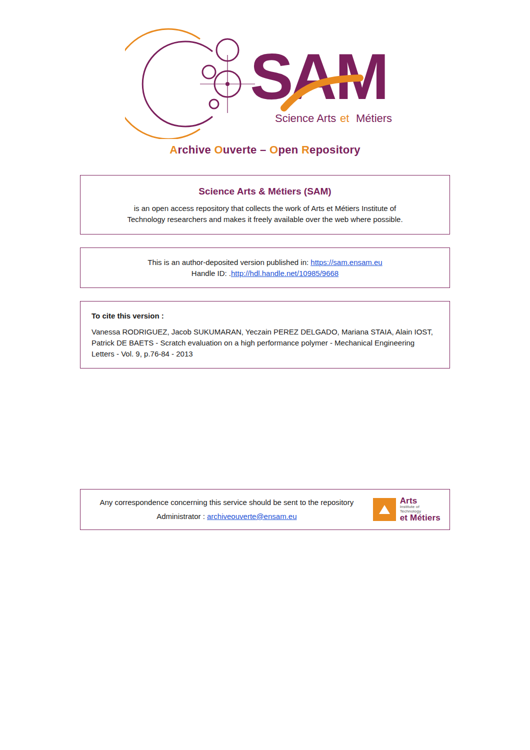S A M Science Arts et Métiers
Archive Ouverte – Open Repository
Science Arts & Métiers (SAM)
is an open access repository that collects the work of Arts et Métiers Institute of
Technology researchers and makes it freely available over the web where possible.
This is an author-deposited version published in: https://sam.ensam.eu
Handle ID: .http://hdl.handle.net/10985/9668
To cite this version :
Vanessa RODRIGUEZ, Jacob SUKUMARAN, Yeczain PEREZ DELGADO, Mariana STAIA, Alain IOST, Patrick DE BAETS - Scratch evaluation on a high performance polymer - Mechanical Engineering Letters - Vol. 9, p.76-84 - 2013
Any correspondence concerning this service should be sent to the repository
Administrator : archiveouverte@ensam.eu
Arts Institute of
Technology et Métiers